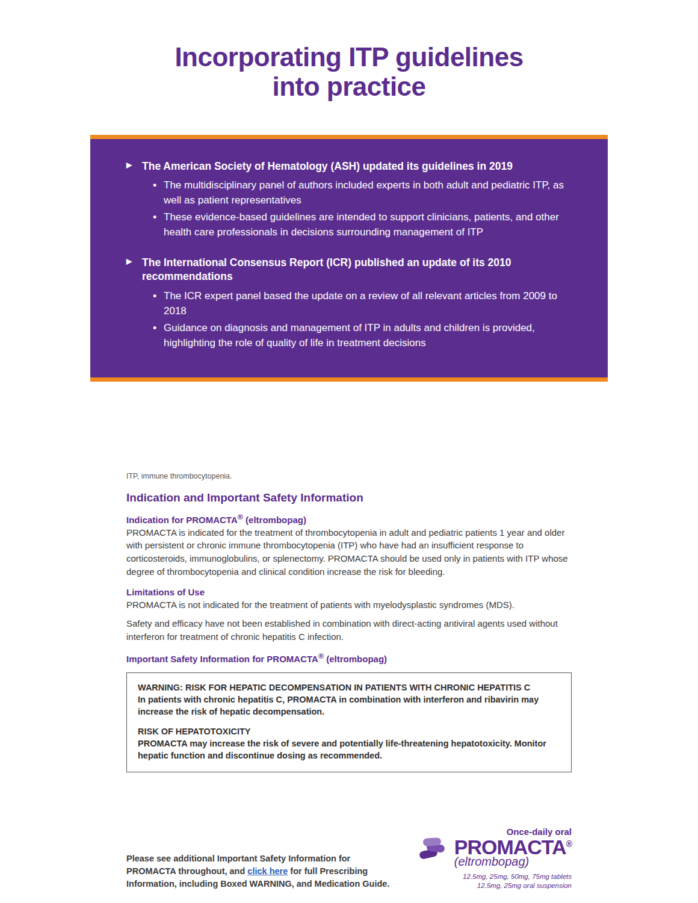Incorporating ITP guidelines
into practice
The American Society of Hematology (ASH) updated its guidelines in 2019
The multidisciplinary panel of authors included experts in both adult and pediatric ITP, as well as patient representatives
These evidence-based guidelines are intended to support clinicians, patients, and other health care professionals in decisions surrounding management of ITP
The International Consensus Report (ICR) published an update of its 2010 recommendations
The ICR expert panel based the update on a review of all relevant articles from 2009 to 2018
Guidance on diagnosis and management of ITP in adults and children is provided, highlighting the role of quality of life in treatment decisions
ITP, immune thrombocytopenia.
Indication and Important Safety Information
Indication for PROMACTA® (eltrombopag)
PROMACTA is indicated for the treatment of thrombocytopenia in adult and pediatric patients 1 year and older with persistent or chronic immune thrombocytopenia (ITP) who have had an insufficient response to corticosteroids, immunoglobulins, or splenectomy. PROMACTA should be used only in patients with ITP whose degree of thrombocytopenia and clinical condition increase the risk for bleeding.
Limitations of Use
PROMACTA is not indicated for the treatment of patients with myelodysplastic syndromes (MDS).
Safety and efficacy have not been established in combination with direct-acting antiviral agents used without interferon for treatment of chronic hepatitis C infection.
Important Safety Information for PROMACTA® (eltrombopag)
WARNING: RISK FOR HEPATIC DECOMPENSATION IN PATIENTS WITH CHRONIC HEPATITIS C
In patients with chronic hepatitis C, PROMACTA in combination with interferon and ribavirin may increase the risk of hepatic decompensation.
RISK OF HEPATOTOXICITY
PROMACTA may increase the risk of severe and potentially life-threatening hepatotoxicity. Monitor hepatic function and discontinue dosing as recommended.
Please see additional Important Safety Information for PROMACTA throughout, and click here for full Prescribing Information, including Boxed WARNING, and Medication Guide.
Once-daily oral
PROMACTA®
(eltrombopag)
12.5mg, 25mg, 50mg, 75mg tablets
12.5mg, 25mg oral suspension